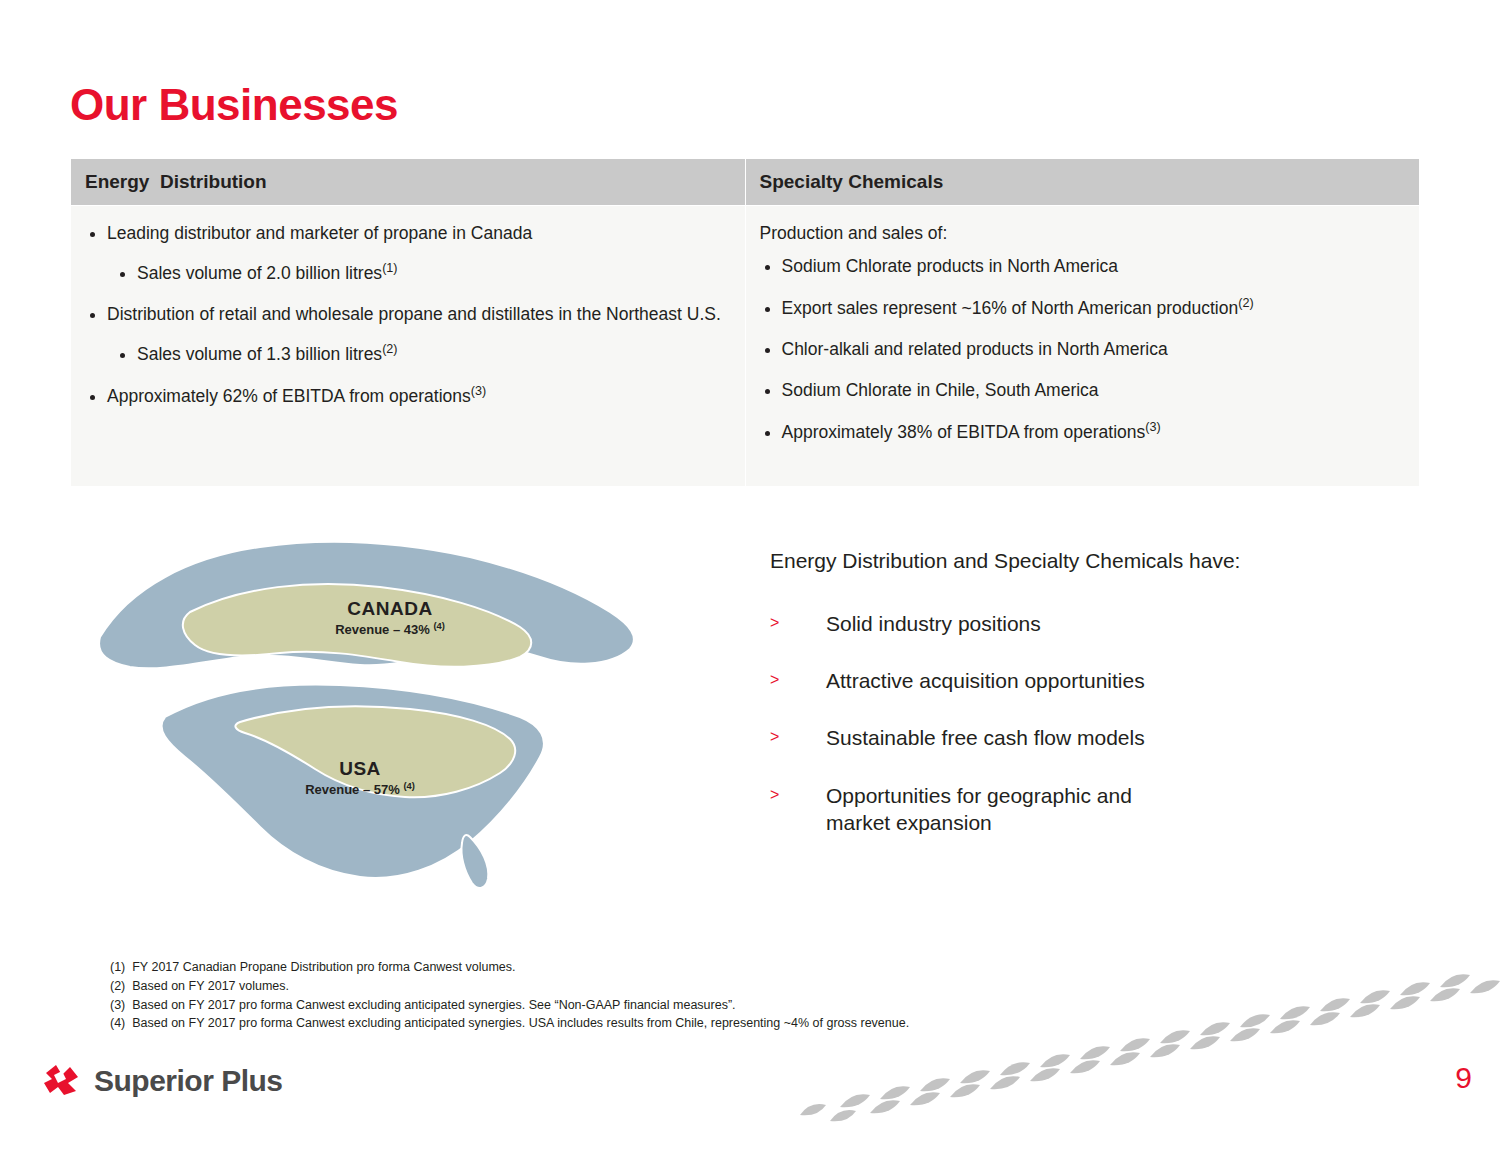Our Businesses
| Energy Distribution | Specialty Chemicals |
| --- | --- |
| Leading distributor and marketer of propane in Canada Sales volume of 2.0 billion litres (1) Distribution of retail and wholesale propane and distillates in the Northeast U.S. Sales volume of 1.3 billion litres (2) Approximately 62% of EBITDA from operations (3) | Production and sales of: Sodium Chlorate products in North America Export sales represent ~16% of North American production (2) Chlor-alkali and related products in North America Sodium Chlorate in Chile, South America Approximately 38% of EBITDA from operations (3) |
CANADA
Revenue – 43% (4)
USA
Revenue – 57% (4)
Energy Distribution and Specialty Chemicals have:
>
Solid industry positions
>
Attractive acquisition opportunities
>
Sustainable free cash flow models
>
Opportunities for geographic and
market expansion
(1) FY 2017 Canadian Propane Distribution pro forma Canwest volumes.
(2) Based on FY 2017 volumes.
(3) Based on FY 2017 pro forma Canwest excluding anticipated synergies. See “Non-GAAP financial measures”.
(4) Based on FY 2017 pro forma Canwest excluding anticipated synergies. USA includes results from Chile, representing ~4% of gross revenue.
Superior Plus
9